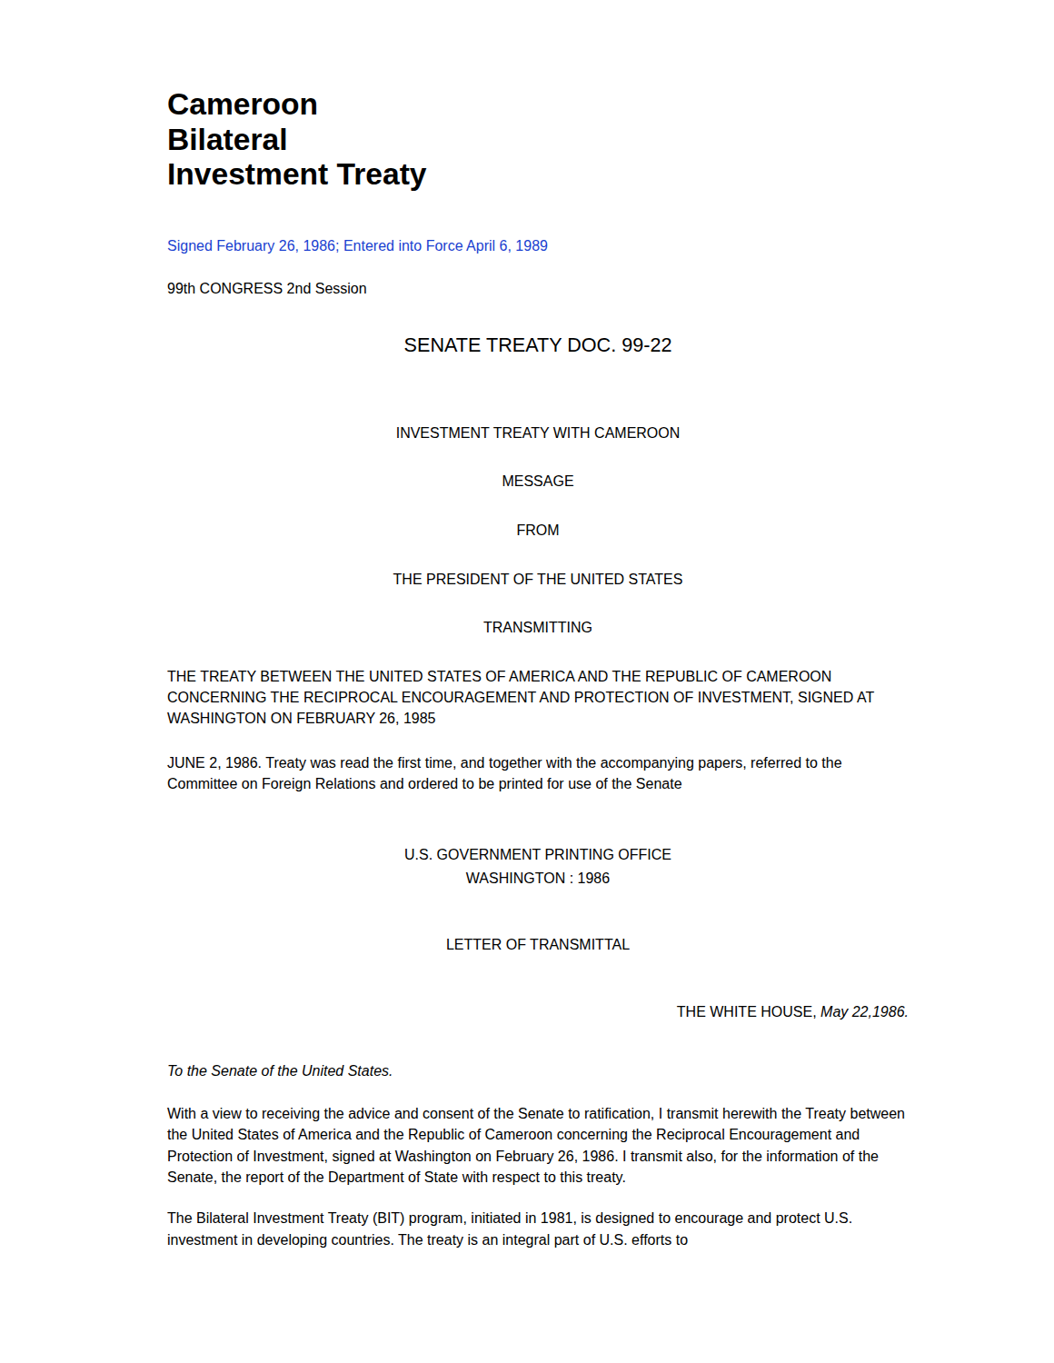Cameroon Bilateral Investment Treaty
Signed February 26, 1986; Entered into Force April 6, 1989
99th CONGRESS 2nd Session
SENATE TREATY DOC. 99-22
INVESTMENT TREATY WITH CAMEROON
MESSAGE
FROM
THE PRESIDENT OF THE UNITED STATES
TRANSMITTING
THE TREATY BETWEEN THE UNITED STATES OF AMERICA AND THE REPUBLIC OF CAMEROON CONCERNING THE RECIPROCAL ENCOURAGEMENT AND PROTECTION OF INVESTMENT, SIGNED AT WASHINGTON ON FEBRUARY 26, 1985
JUNE 2, 1986. Treaty was read the first time, and together with the accompanying papers, referred to the Committee on Foreign Relations and ordered to be printed for use of the Senate
U.S. GOVERNMENT PRINTING OFFICE
WASHINGTON : 1986
LETTER OF TRANSMITTAL
THE WHITE HOUSE, May 22,1986.
To the Senate of the United States.
With a view to receiving the advice and consent of the Senate to ratification, I transmit herewith the Treaty between the United States of America and the Republic of Cameroon concerning the Reciprocal Encouragement and Protection of Investment, signed at Washington on February 26, 1986. I transmit also, for the information of the Senate, the report of the Department of State with respect to this treaty.
The Bilateral Investment Treaty (BIT) program, initiated in 1981, is designed to encourage and protect U.S. investment in developing countries. The treaty is an integral part of U.S. efforts to